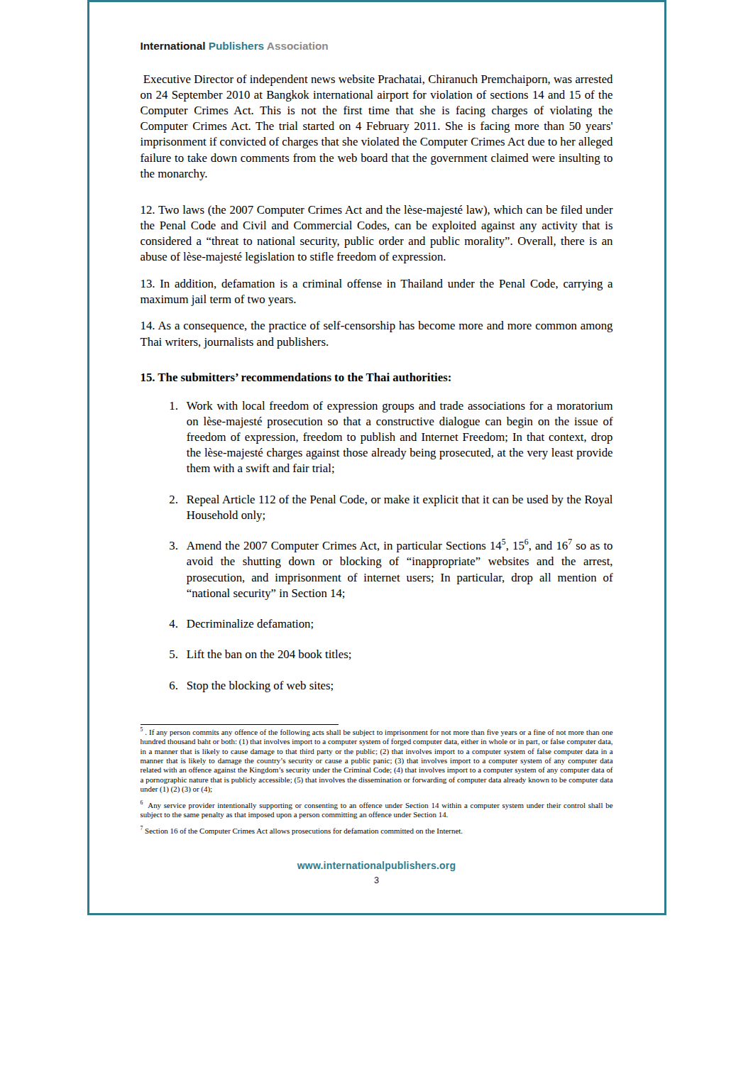International Publishers Association
Executive Director of independent news website Prachatai, Chiranuch Premchaiporn, was arrested on 24 September 2010 at Bangkok international airport for violation of sections 14 and 15 of the Computer Crimes Act. This is not the first time that she is facing charges of violating the Computer Crimes Act. The trial started on 4 February 2011. She is facing more than 50 years' imprisonment if convicted of charges that she violated the Computer Crimes Act due to her alleged failure to take down comments from the web board that the government claimed were insulting to the monarchy.
12. Two laws (the 2007 Computer Crimes Act and the lèse-majesté law), which can be filed under the Penal Code and Civil and Commercial Codes, can be exploited against any activity that is considered a “threat to national security, public order and public morality”. Overall, there is an abuse of lèse-majesté legislation to stifle freedom of expression.
13. In addition, defamation is a criminal offense in Thailand under the Penal Code, carrying a maximum jail term of two years.
14. As a consequence, the practice of self-censorship has become more and more common among Thai writers, journalists and publishers.
15. The submitters’ recommendations to the Thai authorities:
Work with local freedom of expression groups and trade associations for a moratorium on lèse-majesté prosecution so that a constructive dialogue can begin on the issue of freedom of expression, freedom to publish and Internet Freedom; In that context, drop the lèse-majesté charges against those already being prosecuted, at the very least provide them with a swift and fair trial;
Repeal Article 112 of the Penal Code, or make it explicit that it can be used by the Royal Household only;
Amend the 2007 Computer Crimes Act, in particular Sections 145, 156, and 167 so as to avoid the shutting down or blocking of “inappropriate” websites and the arrest, prosecution, and imprisonment of internet users; In particular, drop all mention of “national security” in Section 14;
Decriminalize defamation;
Lift the ban on the 204 book titles;
Stop the blocking of web sites;
5 . If any person commits any offence of the following acts shall be subject to imprisonment for not more than five years or a fine of not more than one hundred thousand baht or both: (1) that involves import to a computer system of forged computer data, either in whole or in part, or false computer data, in a manner that is likely to cause damage to that third party or the public; (2) that involves import to a computer system of false computer data in a manner that is likely to damage the country’s security or cause a public panic; (3) that involves import to a computer system of any computer data related with an offence against the Kingdom’s security under the Criminal Code; (4) that involves import to a computer system of any computer data of a pornographic nature that is publicly accessible; (5) that involves the dissemination or forwarding of computer data already known to be computer data under (1) (2) (3) or (4);
6 Any service provider intentionally supporting or consenting to an offence under Section 14 within a computer system under their control shall be subject to the same penalty as that imposed upon a person committing an offence under Section 14.
7 Section 16 of the Computer Crimes Act allows prosecutions for defamation committed on the Internet.
www.internationalpublishers.org
3